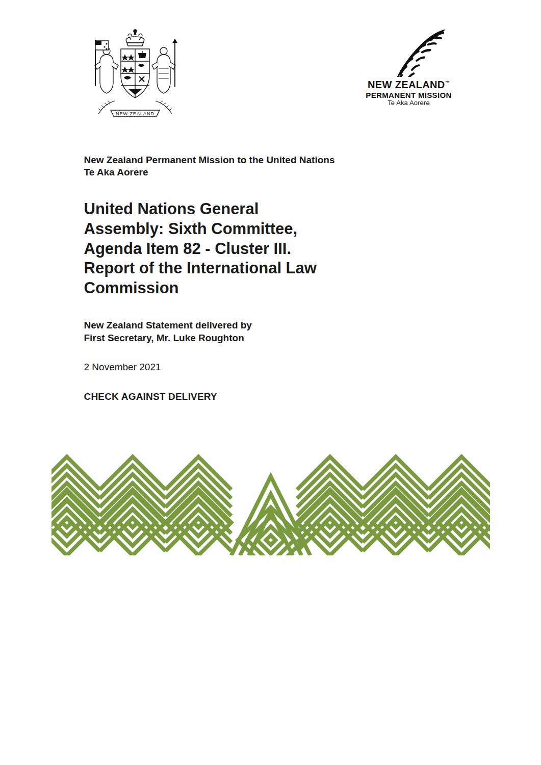NEW ZEALAND
NEW ZEALAND™
PERMANENT MISSION
Te Aka Aorere
New Zealand Permanent Mission to the United Nations
Te Aka Aorere
United Nations General Assembly: Sixth Committee, Agenda Item 82 - Cluster III. Report of the International Law Commission
New Zealand Statement delivered by
First Secretary, Mr. Luke Roughton
2 November 2021
CHECK AGAINST DELIVERY